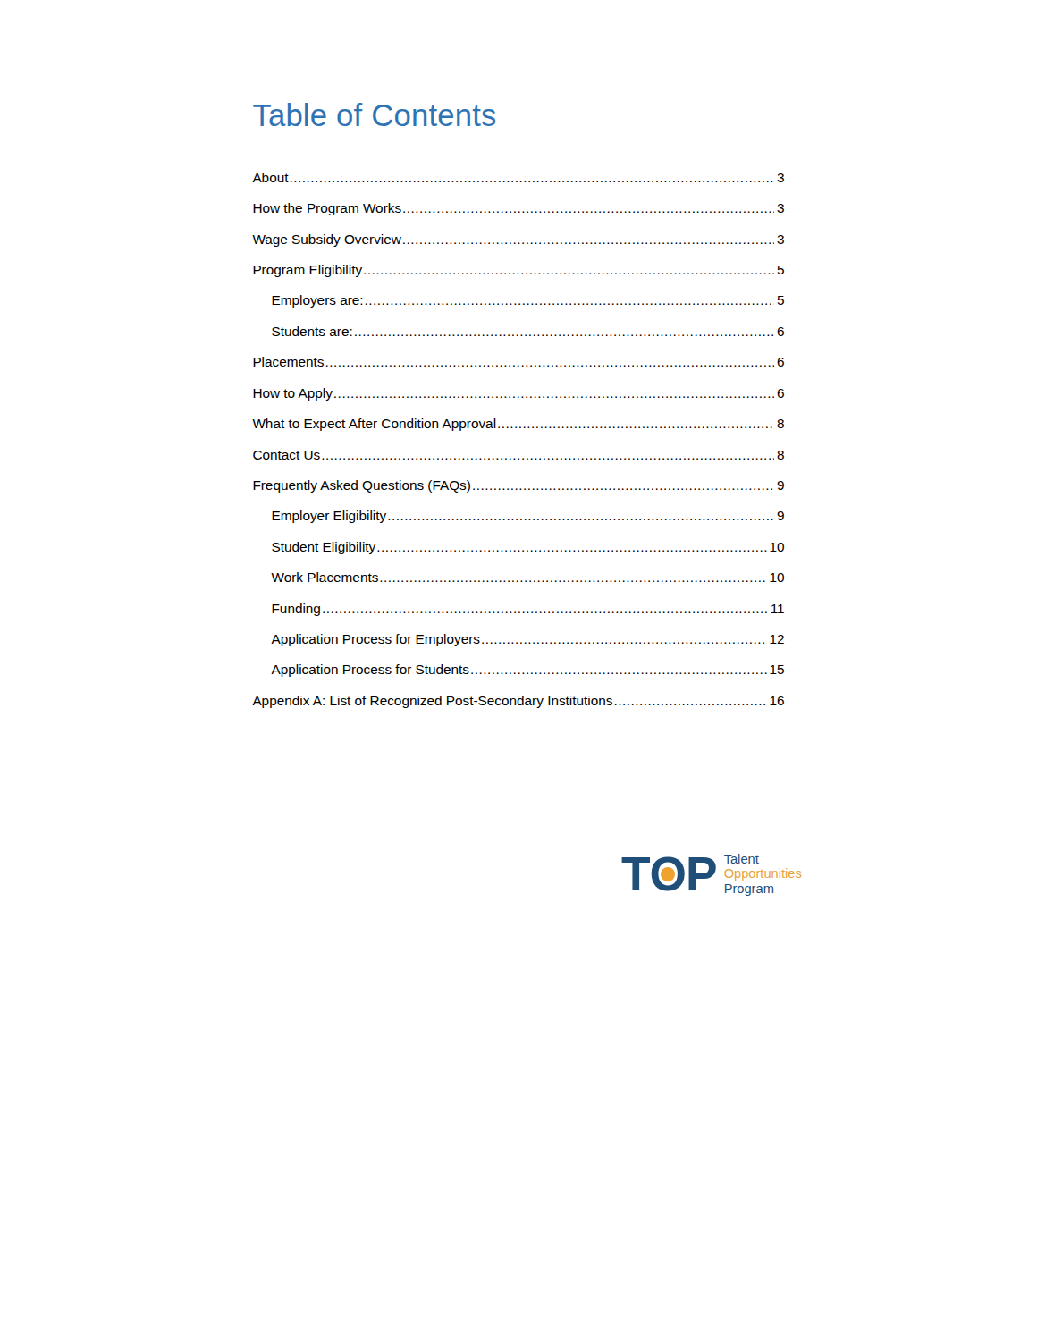Table of Contents
About.................................................................................................................................. 3
How the Program Works............................................................................................................. 3
Wage Subsidy Overview............................................................................................................. 3
Program Eligibility..................................................................................................................... 5
Employers are:................................................................................................................. 5
Students are:.................................................................................................................... 6
Placements............................................................................................................................. 6
How to Apply.......................................................................................................................... 6
What to Expect After Condition Approval............................................................................. 8
Contact Us.............................................................................................................................. 8
Frequently Asked Questions (FAQs)....................................................................................... 9
Employer Eligibility............................................................................................................ 9
Student Eligibility.............................................................................................................. 10
Work Placements.............................................................................................................. 10
Funding.......................................................................................................................... 11
Application Process for Employers..................................................................................... 12
Application Process for Students......................................................................................... 15
Appendix A: List of Recognized Post-Secondary Institutions..................................................... 16
TOP
Talent
Opportunities
Program